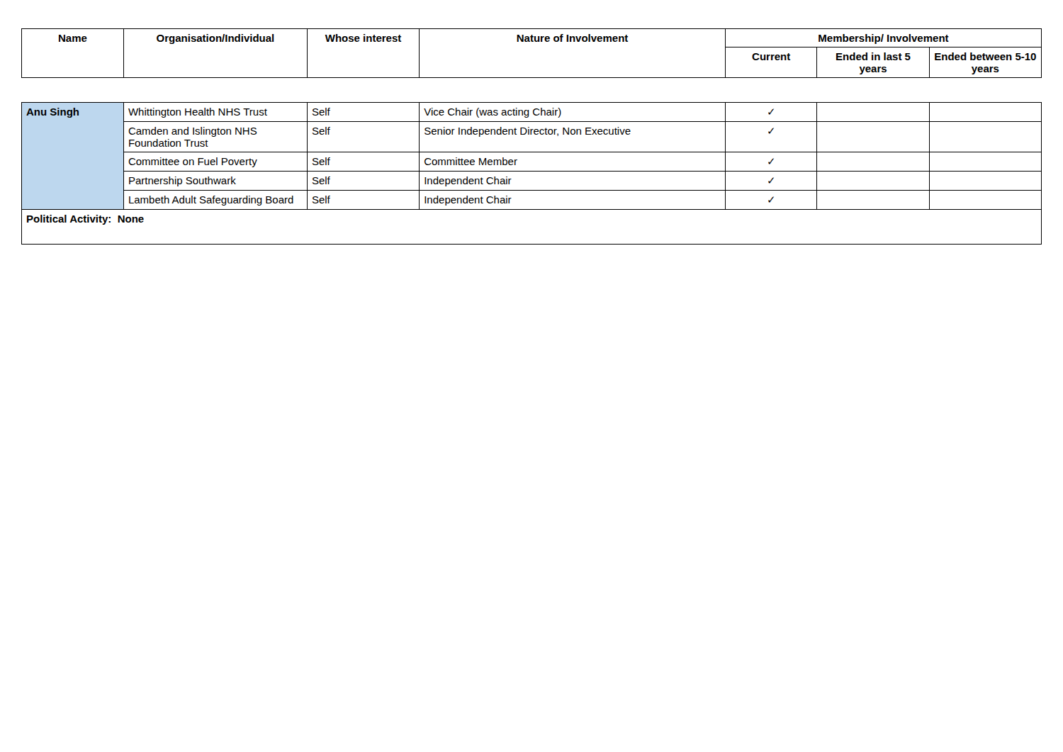| Name | Organisation/Individual | Whose interest | Nature of Involvement | Membership/ Involvement |
| --- | --- | --- | --- | --- |
| Current | Ended in last 5 years | Ended between 5-10 years |
| Anu Singh | Whittington Health NHS Trust | Self | Vice Chair (was acting Chair) | ✓ | | |
| Camden and Islington NHS Foundation Trust | Self | Senior Independent Director, Non Executive | ✓ | | |
| Committee on Fuel Poverty | Self | Committee Member | ✓ | | |
| Partnership Southwark | Self | Independent Chair | ✓ | | |
| Lambeth Adult Safeguarding Board | Self | Independent Chair | ✓ | | |
| Political Activity: None |